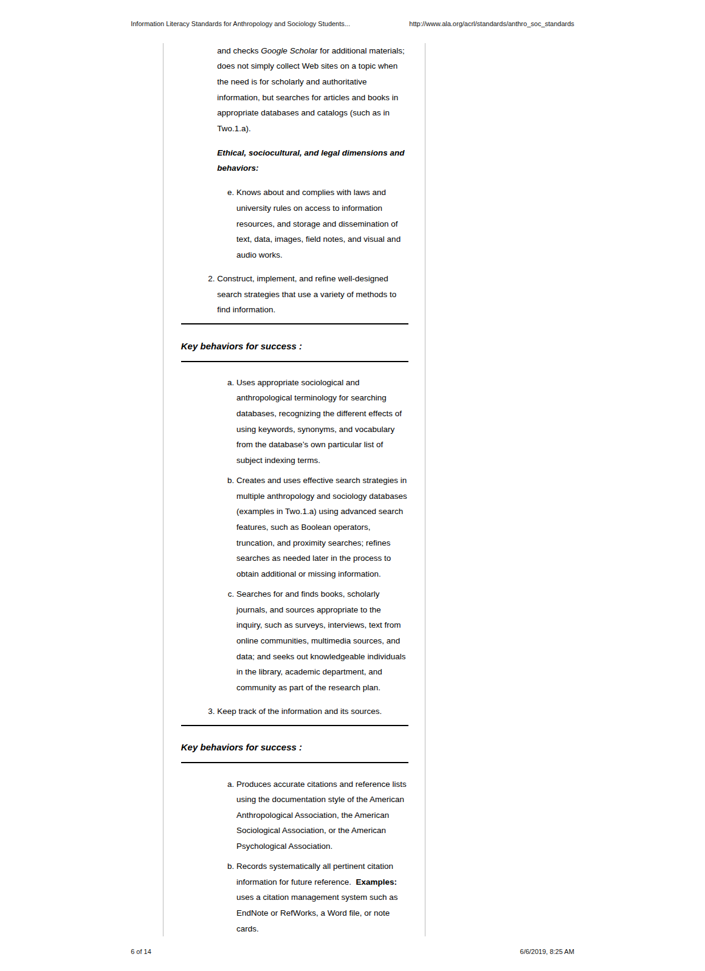Information Literacy Standards for Anthropology and Sociology Students...
http://www.ala.org/acrl/standards/anthro_soc_standards
and checks Google Scholar for additional materials; does not simply collect Web sites on a topic when the need is for scholarly and authoritative information, but searches for articles and books in appropriate databases and catalogs (such as in Two.1.a).
Ethical, sociocultural, and legal dimensions and behaviors:
Knows about and complies with laws and university rules on access to information resources, and storage and dissemination of text, data, images, field notes, and visual and audio works.
Construct, implement, and refine well-designed search strategies that use a variety of methods to find information.
Key behaviors for success :
Uses appropriate sociological and anthropological terminology for searching databases, recognizing the different effects of using keywords, synonyms, and vocabulary from the database’s own particular list of subject indexing terms.
Creates and uses effective search strategies in multiple anthropology and sociology databases (examples in Two.1.a) using advanced search features, such as Boolean operators, truncation, and proximity searches; refines searches as needed later in the process to obtain additional or missing information.
Searches for and finds books, scholarly journals, and sources appropriate to the inquiry, such as surveys, interviews, text from online communities, multimedia sources, and data; and seeks out knowledgeable individuals in the library, academic department, and community as part of the research plan.
Keep track of the information and its sources.
Key behaviors for success :
Produces accurate citations and reference lists using the documentation style of the American Anthropological Association, the American Sociological Association, or the American Psychological Association.
Records systematically all pertinent citation information for future reference. Examples: uses a citation management system such as EndNote or RefWorks, a Word file, or note cards.
6 of 14
6/6/2019, 8:25 AM